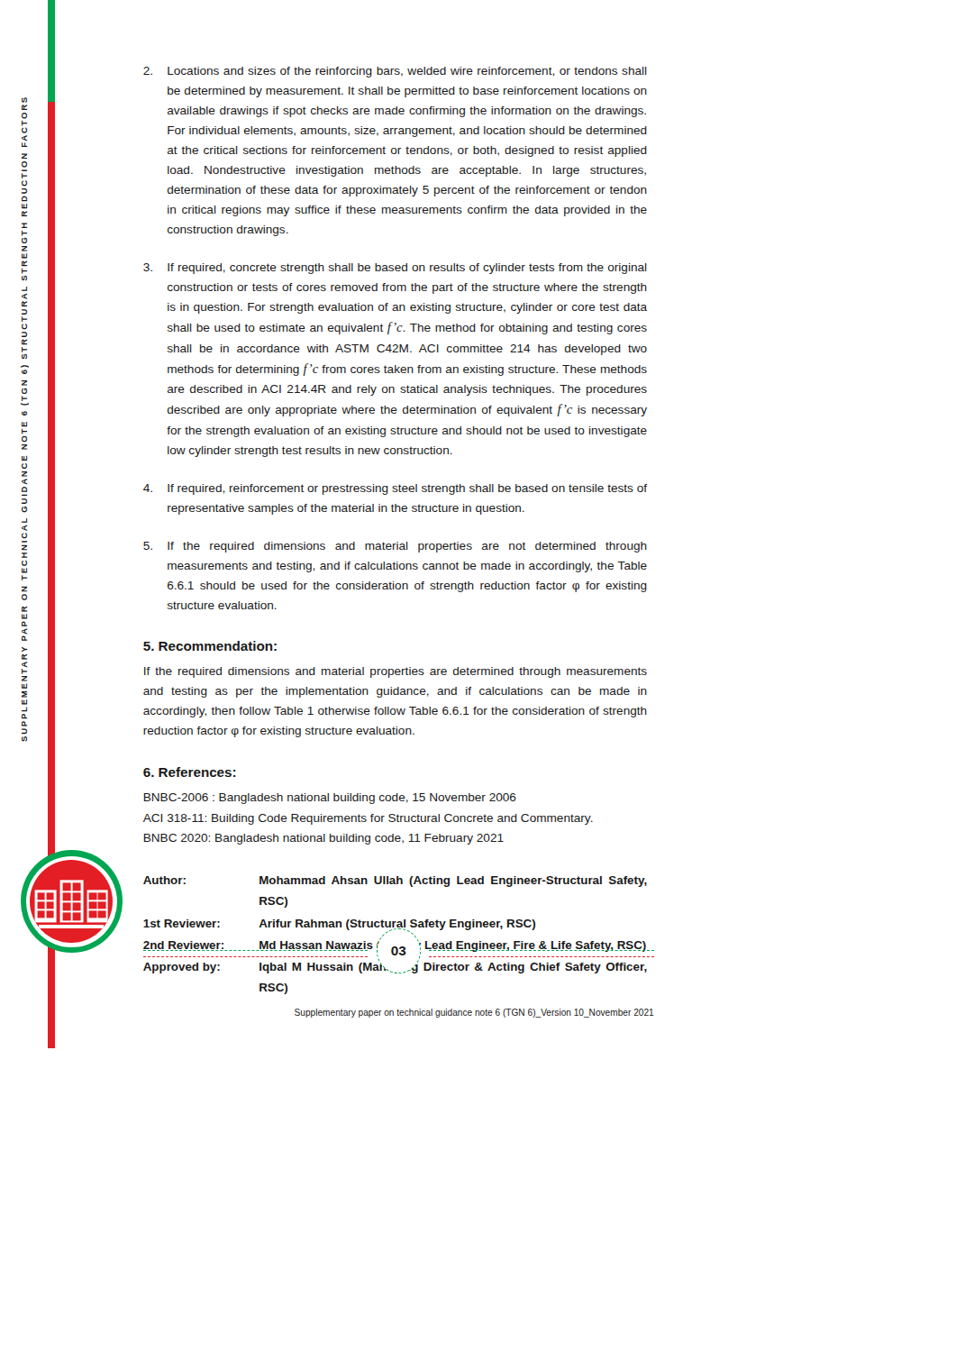SUPPLEMENTARY PAPER ON TECHNICAL GUIDANCE NOTE 6 (TGN 6) STRUCTURAL STRENGTH REDUCTION FACTORS
2. Locations and sizes of the reinforcing bars, welded wire reinforcement, or tendons shall be determined by measurement. It shall be permitted to base reinforcement locations on available drawings if spot checks are made confirming the information on the drawings. For individual elements, amounts, size, arrangement, and location should be determined at the critical sections for reinforcement or tendons, or both, designed to resist applied load. Nondestructive investigation methods are acceptable. In large structures, determination of these data for approximately 5 percent of the reinforcement or tendon in critical regions may suffice if these measurements confirm the data provided in the construction drawings.
3. If required, concrete strength shall be based on results of cylinder tests from the original construction or tests of cores removed from the part of the structure where the strength is in question. For strength evaluation of an existing structure, cylinder or core test data shall be used to estimate an equivalent f’c. The method for obtaining and testing cores shall be in accordance with ASTM C42M. ACI committee 214 has developed two methods for determining f’c from cores taken from an existing structure. These methods are described in ACI 214.4R and rely on statical analysis techniques. The procedures described are only appropriate where the determination of equivalent f’c is necessary for the strength evaluation of an existing structure and should not be used to investigate low cylinder strength test results in new construction.
4. If required, reinforcement or prestressing steel strength shall be based on tensile tests of representative samples of the material in the structure in question.
5. If the required dimensions and material properties are not determined through measurements and testing, and if calculations cannot be made in accordingly, the Table 6.6.1 should be used for the consideration of strength reduction factor φ for existing structure evaluation.
5. Recommendation:
If the required dimensions and material properties are determined through measurements and testing as per the implementation guidance, and if calculations can be made in accordingly, then follow Table 1 otherwise follow Table 6.6.1 for the consideration of strength reduction factor φ for existing structure evaluation.
6. References:
BNBC-2006 : Bangladesh national building code, 15 November 2006
ACI 318-11: Building Code Requirements for Structural Concrete and Commentary.
BNBC 2020: Bangladesh national building code, 11 February 2021
| Author: | Mohammad Ahsan Ullah (Acting Lead Engineer-Structural Safety, RSC) |
| 1st Reviewer: | Arifur Rahman (Structural Safety Engineer, RSC) |
| 2nd Reviewer: | Md Hassan Nawazis (Deputy Lead Engineer, Fire & Life Safety, RSC) |
| Approved by: | Iqbal M Hussain (Managing Director & Acting Chief Safety Officer, RSC) |
03
Supplementary paper on technical guidance note 6 (TGN 6)_Version 10_November 2021